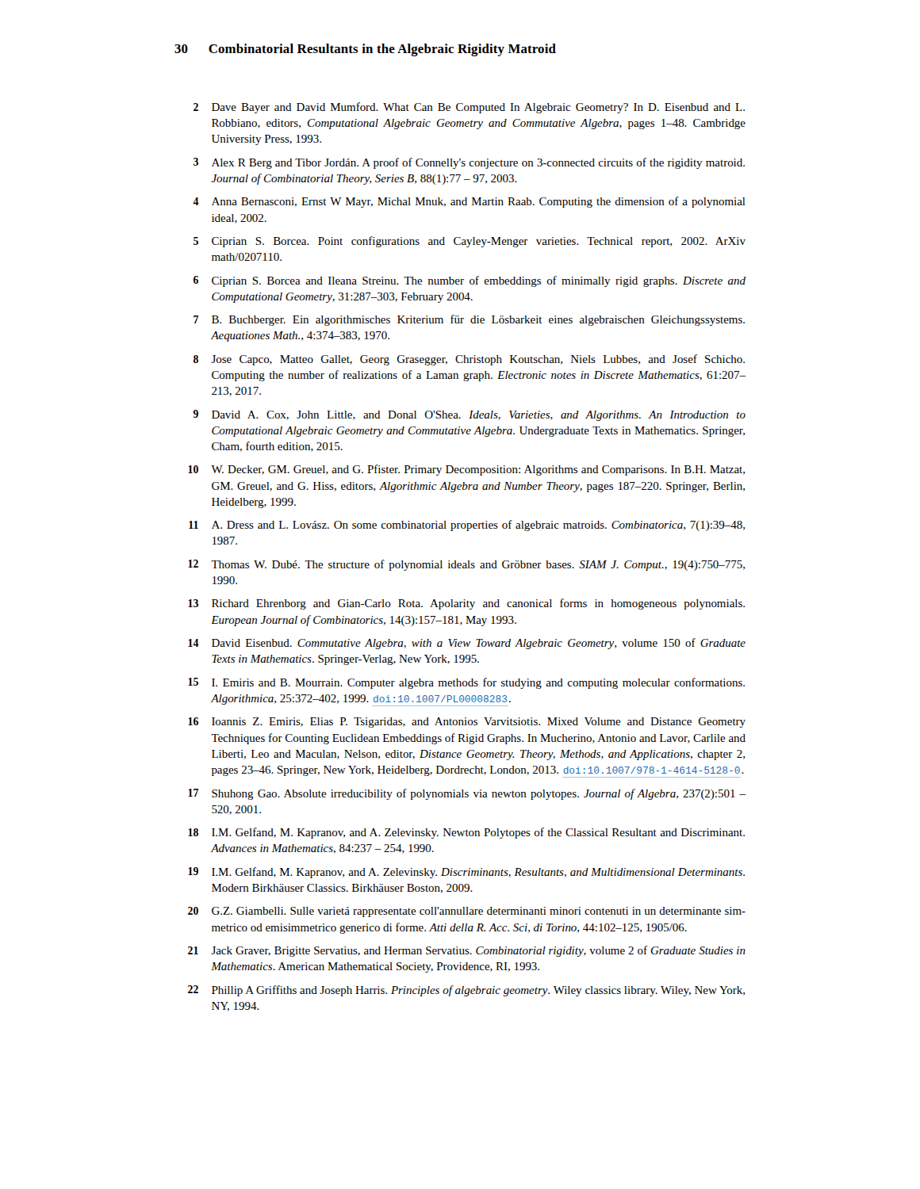30 Combinatorial Resultants in the Algebraic Rigidity Matroid
Dave Bayer and David Mumford. What Can Be Computed In Algebraic Geometry? In D. Eisenbud and L. Robbiano, editors, Computational Algebraic Geometry and Commutative Algebra, pages 1–48. Cambridge University Press, 1993.
Alex R Berg and Tibor Jordán. A proof of Connelly's conjecture on 3-connected circuits of the rigidity matroid. Journal of Combinatorial Theory, Series B, 88(1):77 – 97, 2003.
Anna Bernasconi, Ernst W Mayr, Michal Mnuk, and Martin Raab. Computing the dimension of a polynomial ideal, 2002.
Ciprian S. Borcea. Point configurations and Cayley-Menger varieties. Technical report, 2002. ArXiv math/0207110.
Ciprian S. Borcea and Ileana Streinu. The number of embeddings of minimally rigid graphs. Discrete and Computational Geometry, 31:287–303, February 2004.
B. Buchberger. Ein algorithmisches Kriterium für die Lösbarkeit eines algebraischen Gleichungssystems. Aequationes Math., 4:374–383, 1970.
Jose Capco, Matteo Gallet, Georg Grasegger, Christoph Koutschan, Niels Lubbes, and Josef Schicho. Computing the number of realizations of a Laman graph. Electronic notes in Discrete Mathematics, 61:207–213, 2017.
David A. Cox, John Little, and Donal O'Shea. Ideals, Varieties, and Algorithms. An Introduction to Computational Algebraic Geometry and Commutative Algebra. Undergraduate Texts in Mathematics. Springer, Cham, fourth edition, 2015.
W. Decker, GM. Greuel, and G. Pfister. Primary Decomposition: Algorithms and Comparisons. In B.H. Matzat, GM. Greuel, and G. Hiss, editors, Algorithmic Algebra and Number Theory, pages 187–220. Springer, Berlin, Heidelberg, 1999.
A. Dress and L. Lovász. On some combinatorial properties of algebraic matroids. Combinatorica, 7(1):39–48, 1987.
Thomas W. Dubé. The structure of polynomial ideals and Gröbner bases. SIAM J. Comput., 19(4):750–775, 1990.
Richard Ehrenborg and Gian-Carlo Rota. Apolarity and canonical forms in homogeneous polynomials. European Journal of Combinatorics, 14(3):157–181, May 1993.
David Eisenbud. Commutative Algebra, with a View Toward Algebraic Geometry, volume 150 of Graduate Texts in Mathematics. Springer-Verlag, New York, 1995.
I. Emiris and B. Mourrain. Computer algebra methods for studying and computing molecular conformations. Algorithmica, 25:372–402, 1999. doi:10.1007/PL00008283.
Ioannis Z. Emiris, Elias P. Tsigaridas, and Antonios Varvitsiotis. Mixed Volume and Distance Geometry Techniques for Counting Euclidean Embeddings of Rigid Graphs. In Mucherino, Antonio and Lavor, Carlile and Liberti, Leo and Maculan, Nelson, editor, Distance Geometry. Theory, Methods, and Applications, chapter 2, pages 23–46. Springer, New York, Heidelberg, Dordrecht, London, 2013. doi:10.1007/978-1-4614-5128-0.
Shuhong Gao. Absolute irreducibility of polynomials via newton polytopes. Journal of Algebra, 237(2):501 – 520, 2001.
I.M. Gelfand, M. Kapranov, and A. Zelevinsky. Newton Polytopes of the Classical Resultant and Discriminant. Advances in Mathematics, 84:237 – 254, 1990.
I.M. Gelfand, M. Kapranov, and A. Zelevinsky. Discriminants, Resultants, and Multidimensional Determinants. Modern Birkhäuser Classics. Birkhäuser Boston, 2009.
G.Z. Giambelli. Sulle varietá rappresentate coll'annullare determinanti minori contenuti in un determinante simmetrico od emisimmetrico generico di forme. Atti della R. Acc. Sci, di Torino, 44:102–125, 1905/06.
Jack Graver, Brigitte Servatius, and Herman Servatius. Combinatorial rigidity, volume 2 of Graduate Studies in Mathematics. American Mathematical Society, Providence, RI, 1993.
Phillip A Griffiths and Joseph Harris. Principles of algebraic geometry. Wiley classics library. Wiley, New York, NY, 1994.